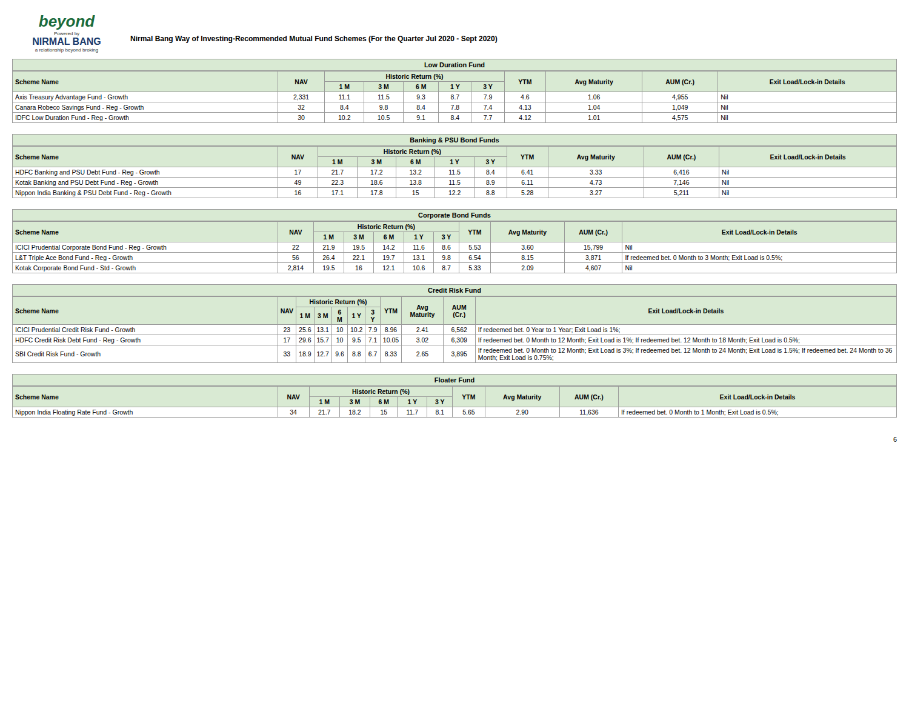beyond
Powered by
NIRMAL BANG
a relationship beyond broking
Nirmal Bang Way of Investing-Recommended Mutual Fund Schemes (For the Quarter Jul 2020 - Sept 2020)
Low Duration Fund
| Scheme Name | NAV | Historic Return (%) | YTM | Avg Maturity | AUM (Cr.) | Exit Load/Lock-in Details |
| --- | --- | --- | --- | --- | --- | --- |
| 1 M | 3 M | 6 M | 1 Y | 3 Y |
| Axis Treasury Advantage Fund - Growth | 2,331 | 11.1 | 11.5 | 9.3 | 8.7 | 7.9 | 4.6 | 1.06 | 4,955 | Nil |
| Canara Robeco Savings Fund - Reg - Growth | 32 | 8.4 | 9.8 | 8.4 | 7.8 | 7.4 | 4.13 | 1.04 | 1,049 | Nil |
| IDFC Low Duration Fund - Reg - Growth | 30 | 10.2 | 10.5 | 9.1 | 8.4 | 7.7 | 4.12 | 1.01 | 4,575 | Nil |
Banking & PSU Bond Funds
| Scheme Name | NAV | Historic Return (%) | YTM | Avg Maturity | AUM (Cr.) | Exit Load/Lock-in Details |
| --- | --- | --- | --- | --- | --- | --- |
| 1 M | 3 M | 6 M | 1 Y | 3 Y |
| HDFC Banking and PSU Debt Fund - Reg - Growth | 17 | 21.7 | 17.2 | 13.2 | 11.5 | 8.4 | 6.41 | 3.33 | 6,416 | Nil |
| Kotak Banking and PSU Debt Fund - Reg - Growth | 49 | 22.3 | 18.6 | 13.8 | 11.5 | 8.9 | 6.11 | 4.73 | 7,146 | Nil |
| Nippon India Banking & PSU Debt Fund - Reg - Growth | 16 | 17.1 | 17.8 | 15 | 12.2 | 8.8 | 5.28 | 3.27 | 5,211 | Nil |
Corporate Bond Funds
| Scheme Name | NAV | Historic Return (%) | YTM | Avg Maturity | AUM (Cr.) | Exit Load/Lock-in Details |
| --- | --- | --- | --- | --- | --- | --- |
| 1 M | 3 M | 6 M | 1 Y | 3 Y |
| ICICI Prudential Corporate Bond Fund - Reg - Growth | 22 | 21.9 | 19.5 | 14.2 | 11.6 | 8.6 | 5.53 | 3.60 | 15,799 | Nil |
| L&T Triple Ace Bond Fund - Reg - Growth | 56 | 26.4 | 22.1 | 19.7 | 13.1 | 9.8 | 6.54 | 8.15 | 3,871 | If redeemed bet. 0 Month to 3 Month; Exit Load is 0.5%; |
| Kotak Corporate Bond Fund - Std - Growth | 2,814 | 19.5 | 16 | 12.1 | 10.6 | 8.7 | 5.33 | 2.09 | 4,607 | Nil |
Credit Risk Fund
| Scheme Name | NAV | Historic Return (%) | YTM | Avg Maturity | AUM (Cr.) | Exit Load/Lock-in Details |
| --- | --- | --- | --- | --- | --- | --- |
| 1 M | 3 M | 6 M | 1 Y | 3 Y |
| ICICI Prudential Credit Risk Fund - Growth | 23 | 25.6 | 13.1 | 10 | 10.2 | 7.9 | 8.96 | 2.41 | 6,562 | If redeemed bet. 0 Year to 1 Year; Exit Load is 1%; |
| HDFC Credit Risk Debt Fund - Reg - Growth | 17 | 29.6 | 15.7 | 10 | 9.5 | 7.1 | 10.05 | 3.02 | 6,309 | If redeemed bet. 0 Month to 12 Month; Exit Load is 1%; If redeemed bet. 12 Month to 18 Month; Exit Load is 0.5%; |
| SBI Credit Risk Fund - Growth | 33 | 18.9 | 12.7 | 9.6 | 8.8 | 6.7 | 8.33 | 2.65 | 3,895 | If redeemed bet. 0 Month to 12 Month; Exit Load is 3%; If redeemed bet. 12 Month to 24 Month; Exit Load is 1.5%; If redeemed bet. 24 Month to 36 Month; Exit Load is 0.75%; |
Floater Fund
| Scheme Name | NAV | Historic Return (%) | YTM | Avg Maturity | AUM (Cr.) | Exit Load/Lock-in Details |
| --- | --- | --- | --- | --- | --- | --- |
| 1 M | 3 M | 6 M | 1 Y | 3 Y |
| Nippon India Floating Rate Fund - Growth | 34 | 21.7 | 18.2 | 15 | 11.7 | 8.1 | 5.65 | 2.90 | 11,636 | If redeemed bet. 0 Month to 1 Month; Exit Load is 0.5%; |
6